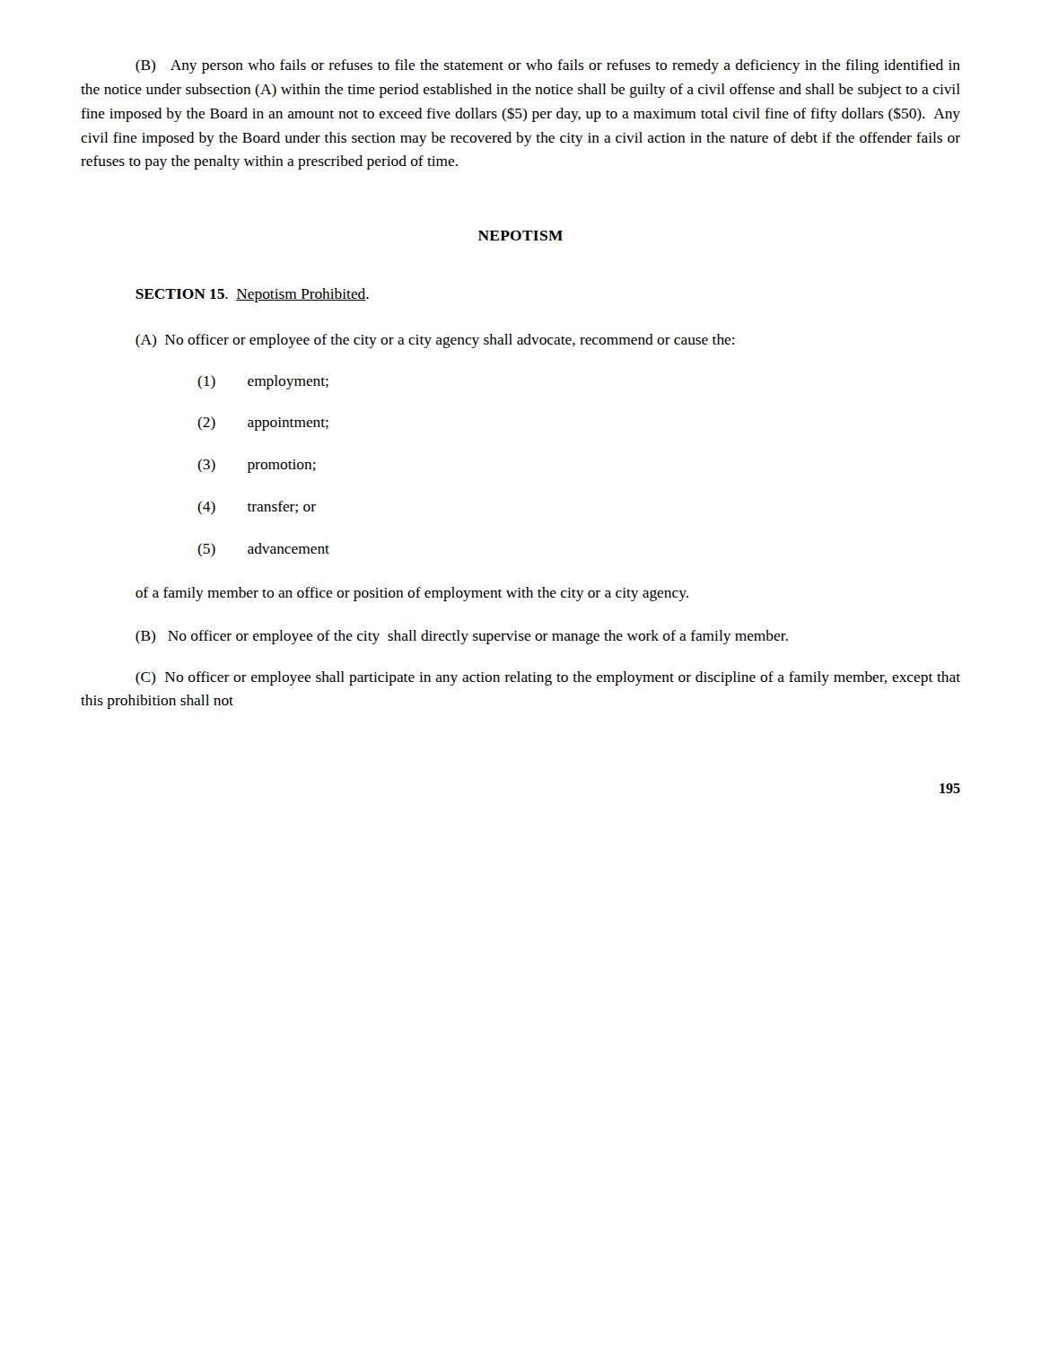(B) Any person who fails or refuses to file the statement or who fails or refuses to remedy a deficiency in the filing identified in the notice under subsection (A) within the time period established in the notice shall be guilty of a civil offense and shall be subject to a civil fine imposed by the Board in an amount not to exceed five dollars ($5) per day, up to a maximum total civil fine of fifty dollars ($50). Any civil fine imposed by the Board under this section may be recovered by the city in a civil action in the nature of debt if the offender fails or refuses to pay the penalty within a prescribed period of time.
NEPOTISM
SECTION 15. Nepotism Prohibited.
(A) No officer or employee of the city or a city agency shall advocate, recommend or cause the:
(1) employment;
(2) appointment;
(3) promotion;
(4) transfer; or
(5) advancement
of a family member to an office or position of employment with the city or a city agency.
(B) No officer or employee of the city shall directly supervise or manage the work of a family member.
(C) No officer or employee shall participate in any action relating to the employment or discipline of a family member, except that this prohibition shall not
195